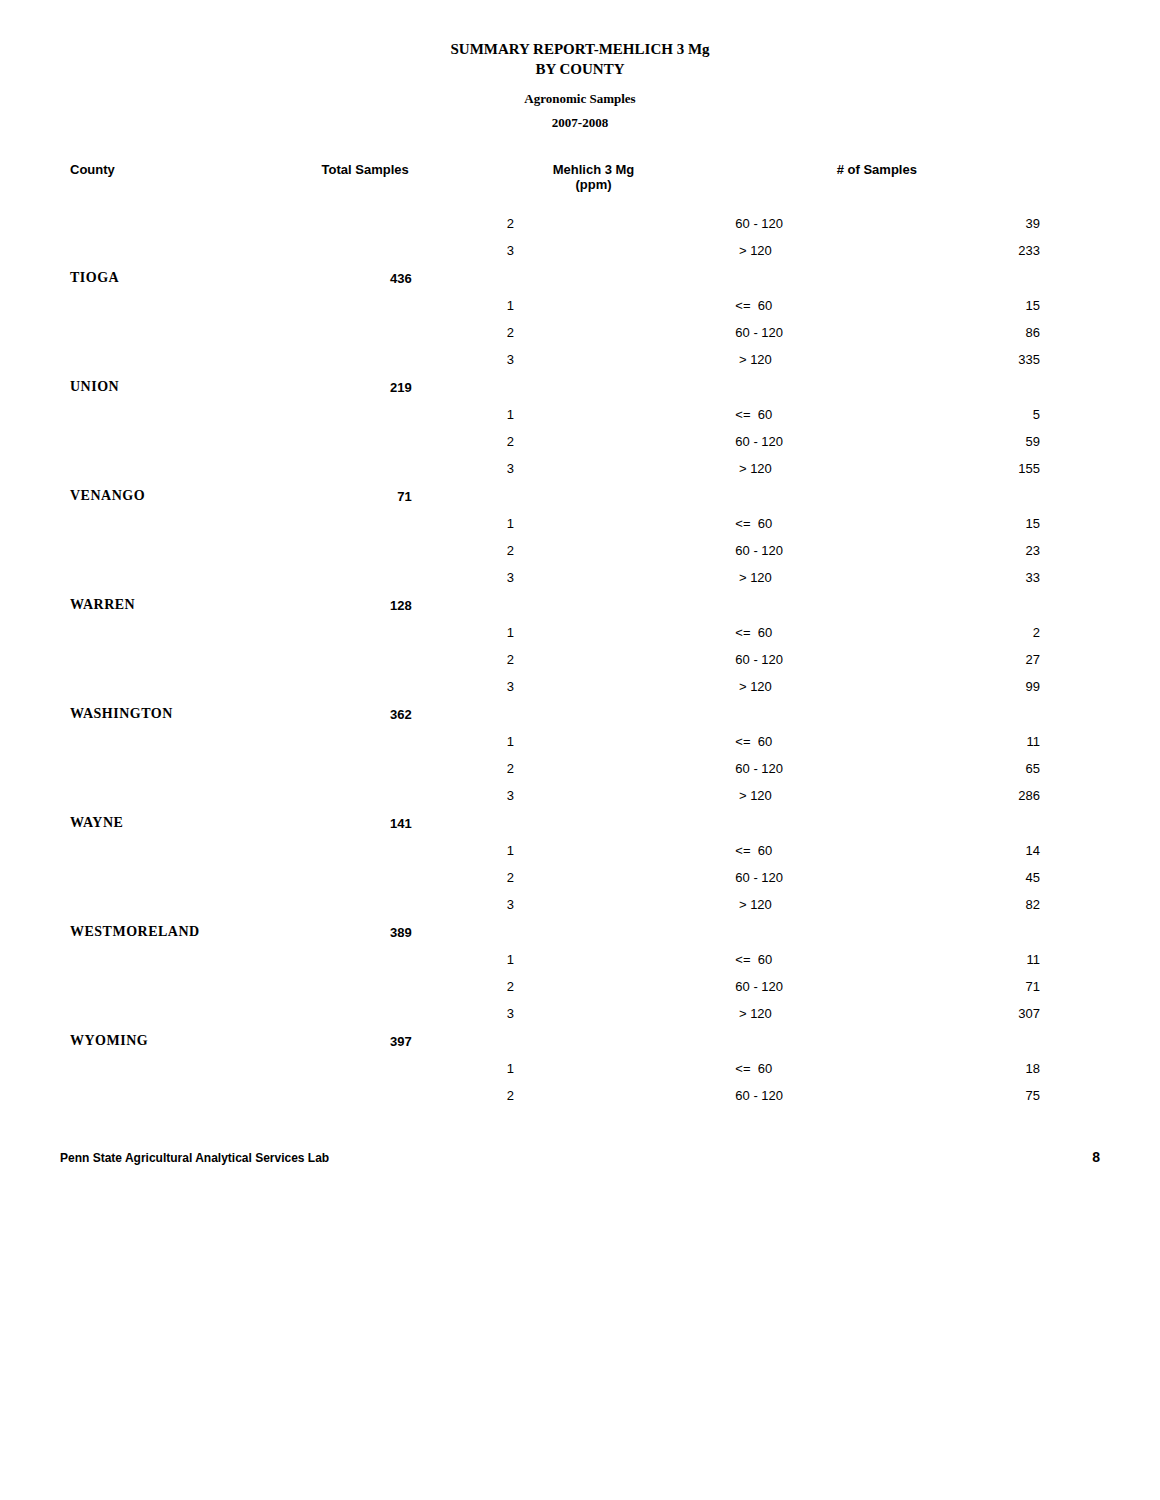SUMMARY REPORT-MEHLICH 3 Mg
BY COUNTY
Agronomic Samples
2007-2008
| County | Total Samples | Mehlich 3 Mg (ppm) | # of Samples |
| --- | --- | --- | --- |
| | | 2 | 60 - 120 | 39 |
| | | 3 | > 120 | 233 |
| TIOGA | 436 | | | |
| | | 1 | <= 60 | 15 |
| | | 2 | 60 - 120 | 86 |
| | | 3 | > 120 | 335 |
| UNION | 219 | | | |
| | | 1 | <= 60 | 5 |
| | | 2 | 60 - 120 | 59 |
| | | 3 | > 120 | 155 |
| VENANGO | 71 | | | |
| | | 1 | <= 60 | 15 |
| | | 2 | 60 - 120 | 23 |
| | | 3 | > 120 | 33 |
| WARREN | 128 | | | |
| | | 1 | <= 60 | 2 |
| | | 2 | 60 - 120 | 27 |
| | | 3 | > 120 | 99 |
| WASHINGTON | 362 | | | |
| | | 1 | <= 60 | 11 |
| | | 2 | 60 - 120 | 65 |
| | | 3 | > 120 | 286 |
| WAYNE | 141 | | | |
| | | 1 | <= 60 | 14 |
| | | 2 | 60 - 120 | 45 |
| | | 3 | > 120 | 82 |
| WESTMORELAND | 389 | | | |
| | | 1 | <= 60 | 11 |
| | | 2 | 60 - 120 | 71 |
| | | 3 | > 120 | 307 |
| WYOMING | 397 | | | |
| | | 1 | <= 60 | 18 |
| | | 2 | 60 - 120 | 75 |
Penn State Agricultural Analytical Services Lab
8